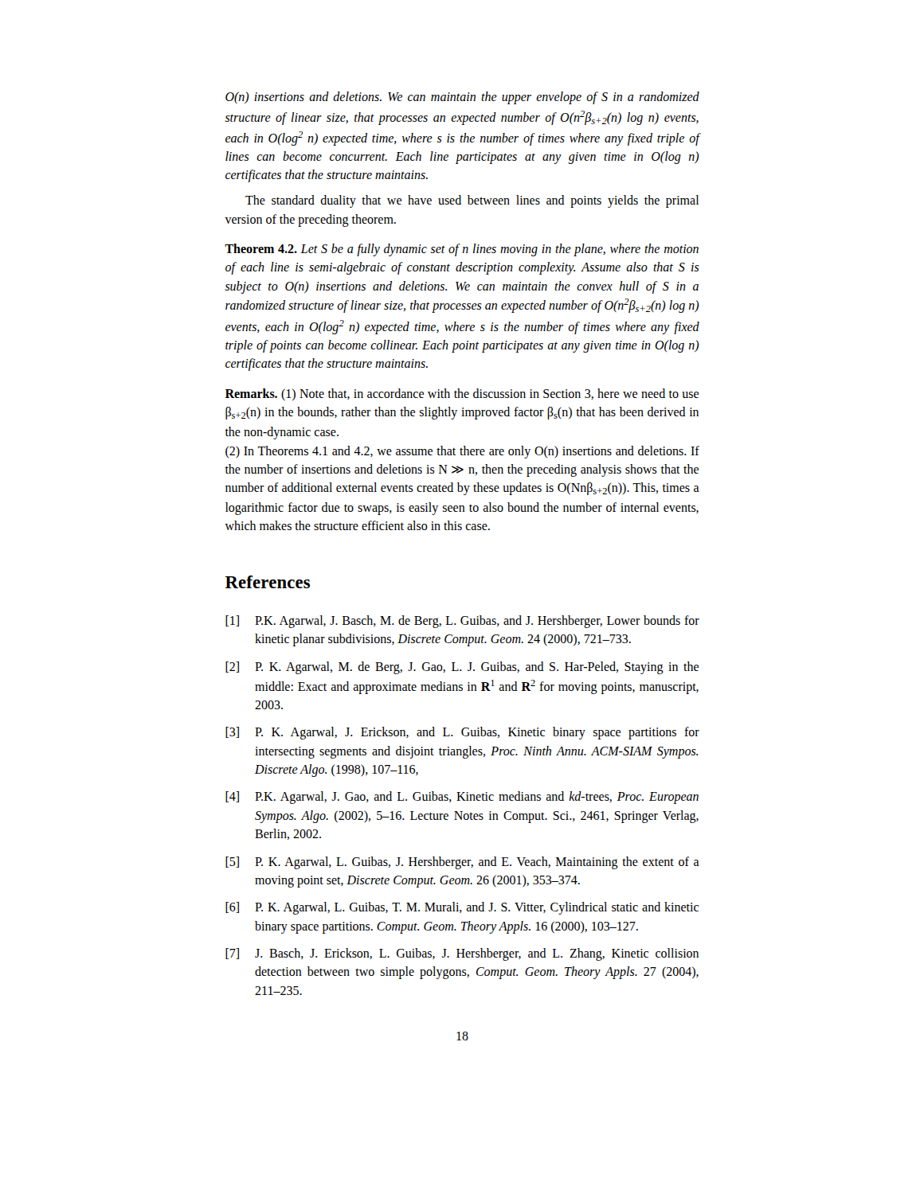O(n) insertions and deletions. We can maintain the upper envelope of S in a randomized structure of linear size, that processes an expected number of O(n2βs+2(n) log n) events, each in O(log2 n) expected time, where s is the number of times where any fixed triple of lines can become concurrent. Each line participates at any given time in O(log n) certificates that the structure maintains.
The standard duality that we have used between lines and points yields the primal version of the preceding theorem.
Theorem 4.2. Let S be a fully dynamic set of n lines moving in the plane, where the motion of each line is semi-algebraic of constant description complexity. Assume also that S is subject to O(n) insertions and deletions. We can maintain the convex hull of S in a randomized structure of linear size, that processes an expected number of O(n2βs+2(n) log n) events, each in O(log2 n) expected time, where s is the number of times where any fixed triple of points can become collinear. Each point participates at any given time in O(log n) certificates that the structure maintains.
Remarks. (1) Note that, in accordance with the discussion in Section 3, here we need to use βs+2(n) in the bounds, rather than the slightly improved factor βs(n) that has been derived in the non-dynamic case.
(2) In Theorems 4.1 and 4.2, we assume that there are only O(n) insertions and deletions. If the number of insertions and deletions is N ≫ n, then the preceding analysis shows that the number of additional external events created by these updates is O(Nnβs+2(n)). This, times a logarithmic factor due to swaps, is easily seen to also bound the number of internal events, which makes the structure efficient also in this case.
References
[1] P.K. Agarwal, J. Basch, M. de Berg, L. Guibas, and J. Hershberger, Lower bounds for kinetic planar subdivisions, Discrete Comput. Geom. 24 (2000), 721–733.
[2] P. K. Agarwal, M. de Berg, J. Gao, L. J. Guibas, and S. Har-Peled, Staying in the middle: Exact and approximate medians in R 1 and R 2 for moving points, manuscript, 2003.
[3] P. K. Agarwal, J. Erickson, and L. Guibas, Kinetic binary space partitions for intersecting segments and disjoint triangles, Proc. Ninth Annu. ACM-SIAM Sympos. Discrete Algo. (1998), 107–116,
[4] P.K. Agarwal, J. Gao, and L. Guibas, Kinetic medians and kd-trees, Proc. European Sympos. Algo. (2002), 5–16. Lecture Notes in Comput. Sci., 2461, Springer Verlag, Berlin, 2002.
[5] P. K. Agarwal, L. Guibas, J. Hershberger, and E. Veach, Maintaining the extent of a moving point set, Discrete Comput. Geom. 26 (2001), 353–374.
[6] P. K. Agarwal, L. Guibas, T. M. Murali, and J. S. Vitter, Cylindrical static and kinetic binary space partitions. Comput. Geom. Theory Appls. 16 (2000), 103–127.
[7] J. Basch, J. Erickson, L. Guibas, J. Hershberger, and L. Zhang, Kinetic collision detection between two simple polygons, Comput. Geom. Theory Appls. 27 (2004), 211–235.
18